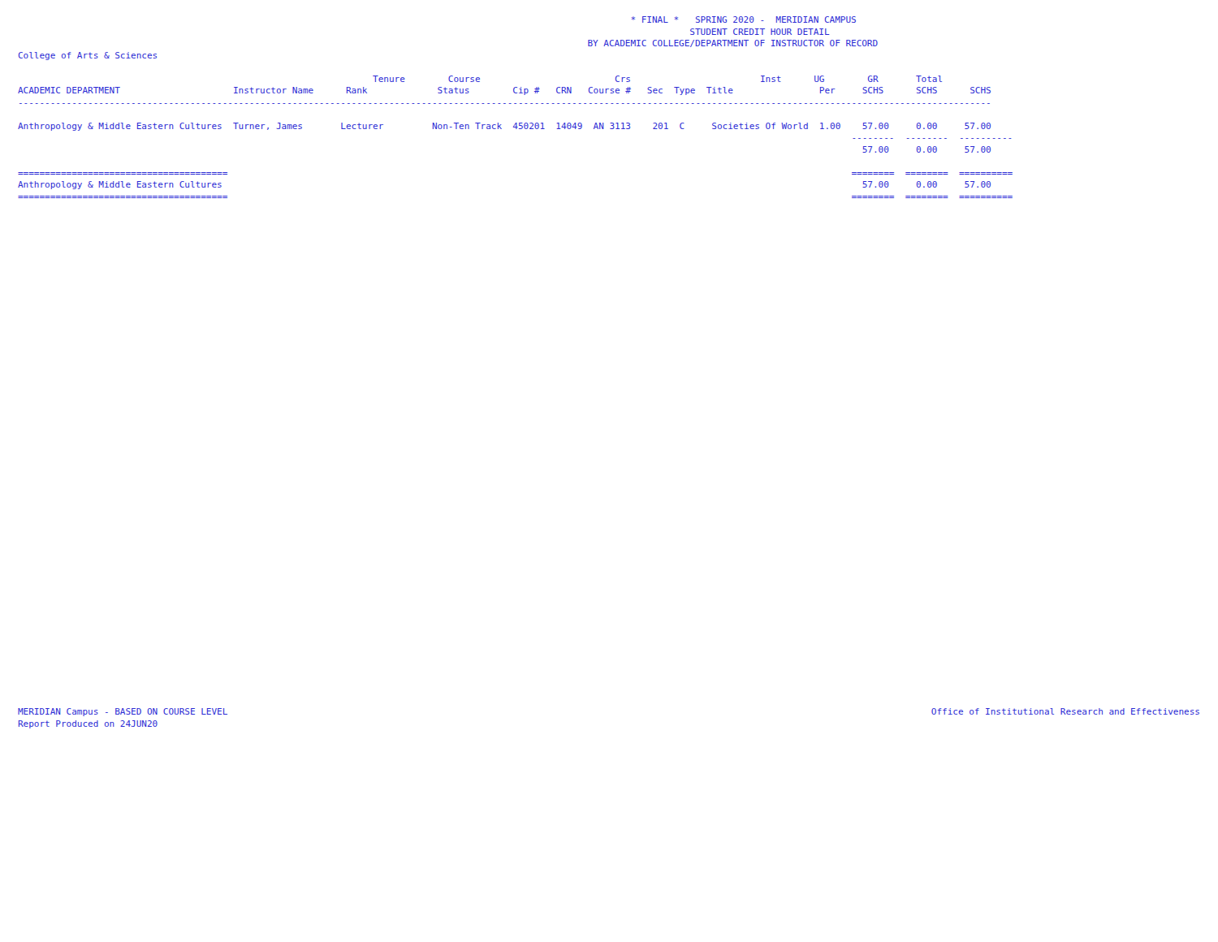* FINAL *   SPRING 2020 -  MERIDIAN CAMPUS
                                                        STUDENT CREDIT HOUR DETAIL
                                              BY ACADEMIC COLLEGE/DEPARTMENT OF INSTRUCTOR OF RECORD
College of Arts & Sciences

                                                                  Tenure        Course                         Crs                        Inst      UG        GR       Total
ACADEMIC DEPARTMENT                     Instructor Name      Rank             Status        Cip #   CRN   Course #   Sec  Type  Title                Per     SCHS      SCHS      SCHS
-------------------------------------------------------------------------------------------------------------------------------------------------------------------------------------

Anthropology & Middle Eastern Cultures  Turner, James       Lecturer         Non-Ten Track  450201  14049  AN 3113    201  C     Societies Of World  1.00    57.00     0.00     57.00
                                                                                                                                                           --------  --------  ----------
                                                                                                                                                             57.00     0.00     57.00

=======================================                                                                                                                    ========  ========  ==========
Anthropology & Middle Eastern Cultures                                                                                                                       57.00     0.00     57.00
=======================================                                                                                                                    ========  ========  ==========
MERIDIAN Campus - BASED ON COURSE LEVEL
Report Produced on 24JUN20
Office of Institutional Research and Effectiveness